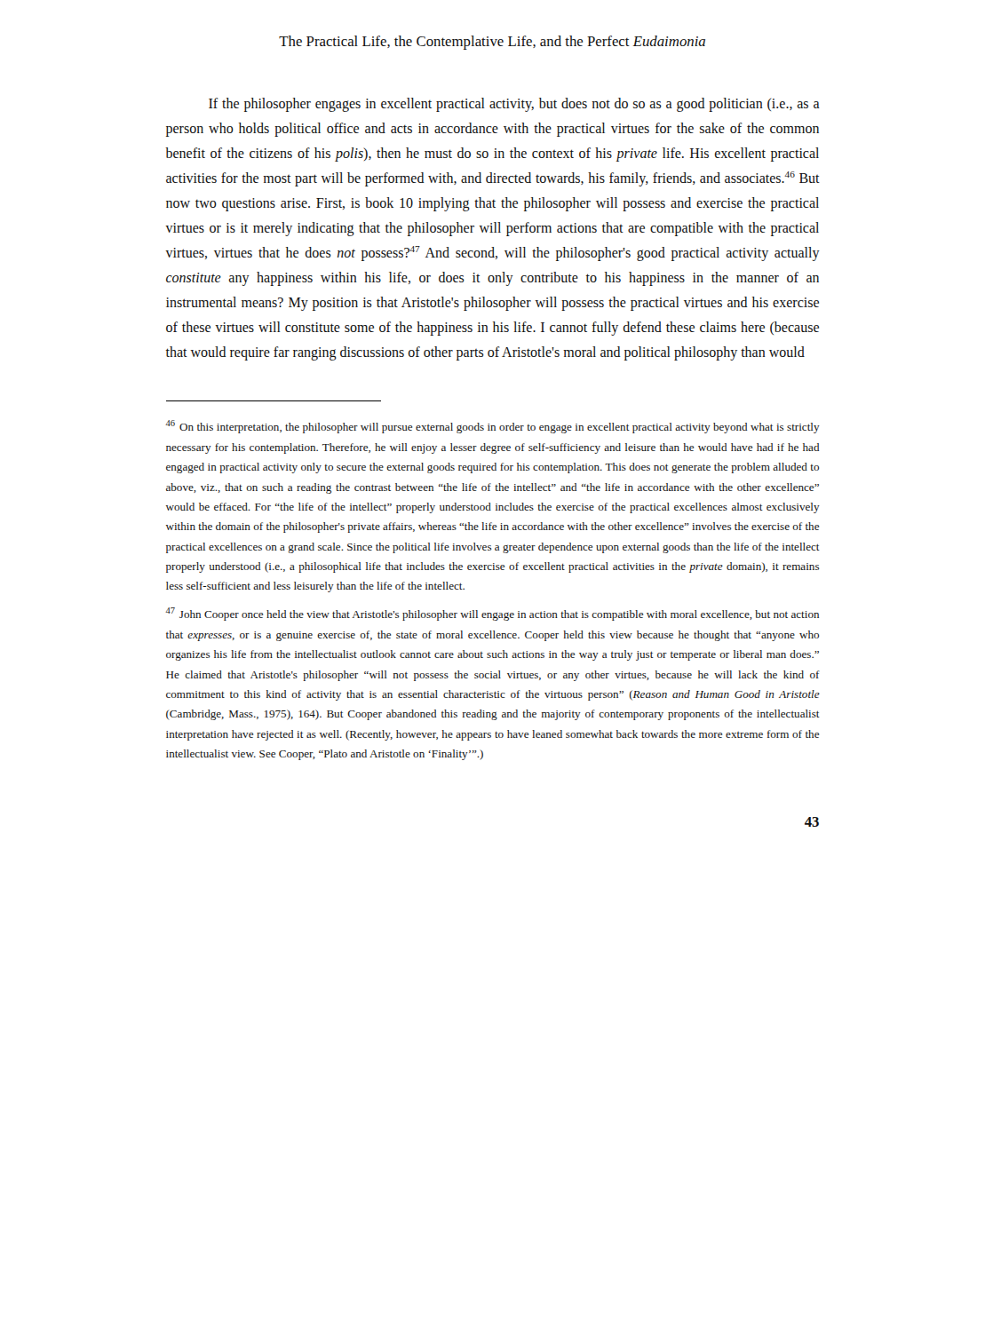The Practical Life, the Contemplative Life, and the Perfect Eudaimonia
If the philosopher engages in excellent practical activity, but does not do so as a good politician (i.e., as a person who holds political office and acts in accordance with the practical virtues for the sake of the common benefit of the citizens of his polis), then he must do so in the context of his private life. His excellent practical activities for the most part will be performed with, and directed towards, his family, friends, and associates.46 But now two questions arise. First, is book 10 implying that the philosopher will possess and exercise the practical virtues or is it merely indicating that the philosopher will perform actions that are compatible with the practical virtues, virtues that he does not possess?47 And second, will the philosopher's good practical activity actually constitute any happiness within his life, or does it only contribute to his happiness in the manner of an instrumental means? My position is that Aristotle's philosopher will possess the practical virtues and his exercise of these virtues will constitute some of the happiness in his life. I cannot fully defend these claims here (because that would require far ranging discussions of other parts of Aristotle's moral and political philosophy than would
46 On this interpretation, the philosopher will pursue external goods in order to engage in excellent practical activity beyond what is strictly necessary for his contemplation. Therefore, he will enjoy a lesser degree of self-sufficiency and leisure than he would have had if he had engaged in practical activity only to secure the external goods required for his contemplation. This does not generate the problem alluded to above, viz., that on such a reading the contrast between “the life of the intellect” and “the life in accordance with the other excellence” would be effaced. For “the life of the intellect” properly understood includes the exercise of the practical excellences almost exclusively within the domain of the philosopher's private affairs, whereas “the life in accordance with the other excellence” involves the exercise of the practical excellences on a grand scale. Since the political life involves a greater dependence upon external goods than the life of the intellect properly understood (i.e., a philosophical life that includes the exercise of excellent practical activities in the private domain), it remains less self-sufficient and less leisurely than the life of the intellect.
47 John Cooper once held the view that Aristotle's philosopher will engage in action that is compatible with moral excellence, but not action that expresses, or is a genuine exercise of, the state of moral excellence. Cooper held this view because he thought that “anyone who organizes his life from the intellectualist outlook cannot care about such actions in the way a truly just or temperate or liberal man does.” He claimed that Aristotle's philosopher “will not possess the social virtues, or any other virtues, because he will lack the kind of commitment to this kind of activity that is an essential characteristic of the virtuous person” (Reason and Human Good in Aristotle (Cambridge, Mass., 1975), 164). But Cooper abandoned this reading and the majority of contemporary proponents of the intellectualist interpretation have rejected it as well. (Recently, however, he appears to have leaned somewhat back towards the more extreme form of the intellectualist view. See Cooper, “Plato and Aristotle on ‘Finality’”.)
43